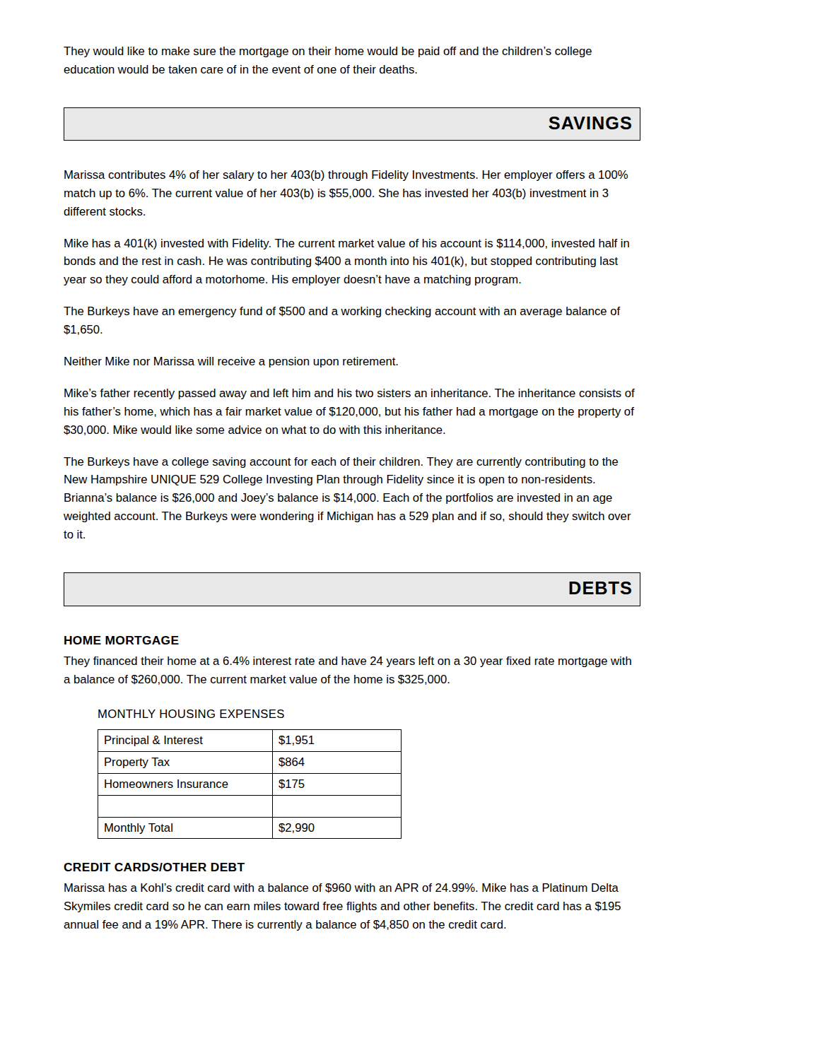They would like to make sure the mortgage on their home would be paid off and the children’s college education would be taken care of in the event of one of their deaths.
SAVINGS
Marissa contributes 4% of her salary to her 403(b) through Fidelity Investments. Her employer offers a 100% match up to 6%. The current value of her 403(b) is $55,000. She has invested her 403(b) investment in 3 different stocks.
Mike has a 401(k) invested with Fidelity. The current market value of his account is $114,000, invested half in bonds and the rest in cash. He was contributing $400 a month into his 401(k), but stopped contributing last year so they could afford a motorhome. His employer doesn’t have a matching program.
The Burkeys have an emergency fund of $500 and a working checking account with an average balance of $1,650.
Neither Mike nor Marissa will receive a pension upon retirement.
Mike’s father recently passed away and left him and his two sisters an inheritance. The inheritance consists of his father’s home, which has a fair market value of $120,000, but his father had a mortgage on the property of $30,000. Mike would like some advice on what to do with this inheritance.
The Burkeys have a college saving account for each of their children. They are currently contributing to the New Hampshire UNIQUE 529 College Investing Plan through Fidelity since it is open to non-residents. Brianna’s balance is $26,000 and Joey’s balance is $14,000. Each of the portfolios are invested in an age weighted account. The Burkeys were wondering if Michigan has a 529 plan and if so, should they switch over to it.
DEBTS
HOME MORTGAGE
They financed their home at a 6.4% interest rate and have 24 years left on a 30 year fixed rate mortgage with a balance of $260,000. The current market value of the home is $325,000.
MONTHLY HOUSING EXPENSES
| Principal & Interest | $1,951 |
| Property Tax | $864 |
| Homeowners Insurance | $175 |
| Monthly Total | $2,990 |
CREDIT CARDS/OTHER DEBT
Marissa has a Kohl’s credit card with a balance of $960 with an APR of 24.99%. Mike has a Platinum Delta Skymiles credit card so he can earn miles toward free flights and other benefits. The credit card has a $195 annual fee and a 19% APR. There is currently a balance of $4,850 on the credit card.